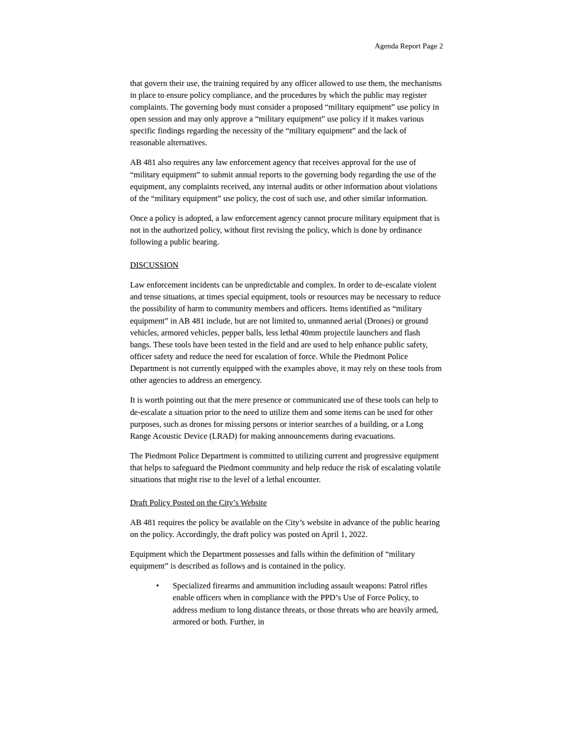Agenda Report Page 2
that govern their use, the training required by any officer allowed to use them, the mechanisms in place to ensure policy compliance, and the procedures by which the public may register complaints. The governing body must consider a proposed “military equipment” use policy in open session and may only approve a “military equipment” use policy if it makes various specific findings regarding the necessity of the “military equipment” and the lack of reasonable alternatives.
AB 481 also requires any law enforcement agency that receives approval for the use of “military equipment” to submit annual reports to the governing body regarding the use of the equipment, any complaints received, any internal audits or other information about violations of the “military equipment” use policy, the cost of such use, and other similar information.
Once a policy is adopted, a law enforcement agency cannot procure military equipment that is not in the authorized policy, without first revising the policy, which is done by ordinance following a public hearing.
DISCUSSION
Law enforcement incidents can be unpredictable and complex. In order to de-escalate violent and tense situations, at times special equipment, tools or resources may be necessary to reduce the possibility of harm to community members and officers. Items identified as “military equipment” in AB 481 include, but are not limited to, unmanned aerial (Drones) or ground vehicles, armored vehicles, pepper balls, less lethal 40mm projectile launchers and flash bangs. These tools have been tested in the field and are used to help enhance public safety, officer safety and reduce the need for escalation of force. While the Piedmont Police Department is not currently equipped with the examples above, it may rely on these tools from other agencies to address an emergency.
It is worth pointing out that the mere presence or communicated use of these tools can help to de-escalate a situation prior to the need to utilize them and some items can be used for other purposes, such as drones for missing persons or interior searches of a building, or a Long Range Acoustic Device (LRAD) for making announcements during evacuations.
The Piedmont Police Department is committed to utilizing current and progressive equipment that helps to safeguard the Piedmont community and help reduce the risk of escalating volatile situations that might rise to the level of a lethal encounter.
Draft Policy Posted on the City’s Website
AB 481 requires the policy be available on the City’s website in advance of the public hearing on the policy. Accordingly, the draft policy was posted on April 1, 2022.
Equipment which the Department possesses and falls within the definition of “military equipment” is described as follows and is contained in the policy.
Specialized firearms and ammunition including assault weapons: Patrol rifles enable officers when in compliance with the PPD’s Use of Force Policy, to address medium to long distance threats, or those threats who are heavily armed, armored or both. Further, in